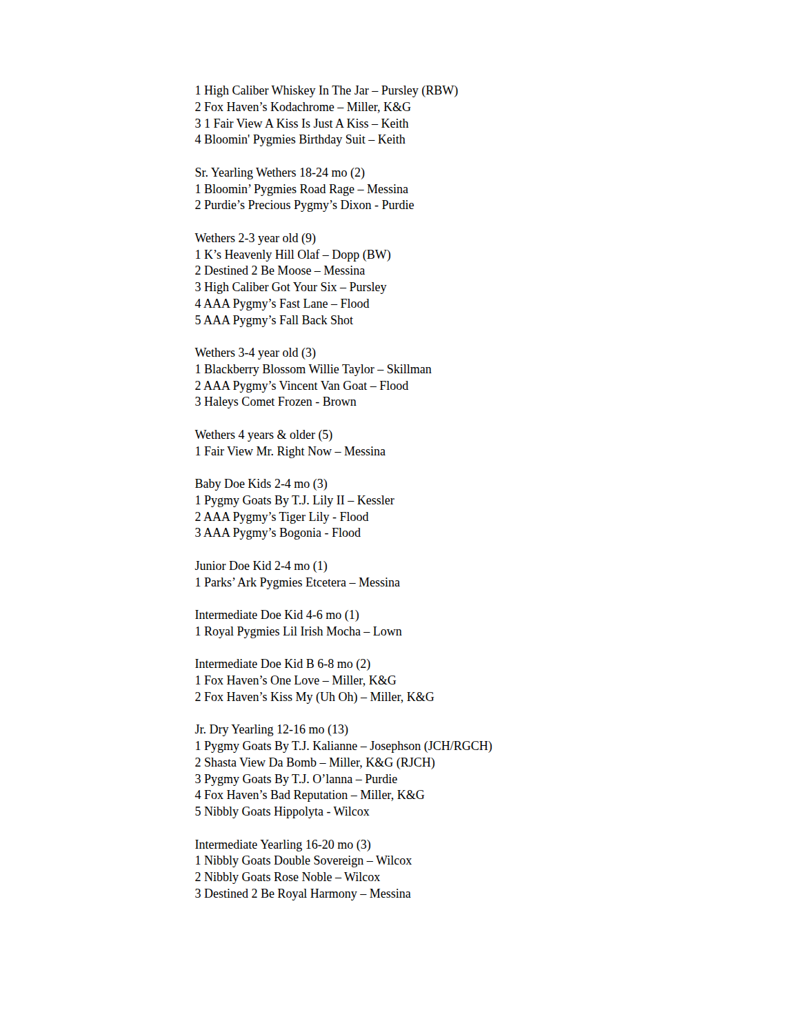1 High Caliber Whiskey In The Jar – Pursley (RBW)
2 Fox Haven’s Kodachrome – Miller, K&G
3 1 Fair View A Kiss Is Just A Kiss – Keith
4 Bloomin' Pygmies Birthday Suit – Keith
Sr. Yearling Wethers 18-24 mo (2)
1 Bloomin’ Pygmies Road Rage – Messina
2 Purdie’s Precious Pygmy’s Dixon - Purdie
Wethers 2-3 year old (9)
1 K’s Heavenly Hill Olaf – Dopp (BW)
2 Destined 2 Be Moose – Messina
3 High Caliber Got Your Six – Pursley
4 AAA Pygmy’s Fast Lane – Flood
5 AAA Pygmy’s Fall Back Shot
Wethers 3-4 year old (3)
1 Blackberry Blossom Willie Taylor – Skillman
2 AAA Pygmy’s Vincent Van Goat – Flood
3 Haleys Comet Frozen - Brown
Wethers 4 years & older (5)
1 Fair View Mr. Right Now – Messina
Baby Doe Kids 2-4 mo (3)
1 Pygmy Goats By T.J. Lily II – Kessler
2 AAA Pygmy’s Tiger Lily - Flood
3 AAA Pygmy’s Bogonia - Flood
Junior Doe Kid 2-4 mo (1)
1 Parks’ Ark Pygmies Etcetera – Messina
Intermediate Doe Kid 4-6 mo (1)
1 Royal Pygmies Lil Irish Mocha – Lown
Intermediate Doe Kid B 6-8 mo (2)
1 Fox Haven’s One Love – Miller, K&G
2 Fox Haven’s Kiss My (Uh Oh) – Miller, K&G
Jr. Dry Yearling 12-16 mo (13)
1 Pygmy Goats By T.J. Kalianne – Josephson (JCH/RGCH)
2 Shasta View Da Bomb – Miller, K&G (RJCH)
3 Pygmy Goats By T.J. O’lanna – Purdie
4 Fox Haven’s Bad Reputation – Miller, K&G
5 Nibbly Goats Hippolyta - Wilcox
Intermediate Yearling 16-20 mo (3)
1 Nibbly Goats Double Sovereign – Wilcox
2 Nibbly Goats Rose Noble – Wilcox
3 Destined 2 Be Royal Harmony – Messina